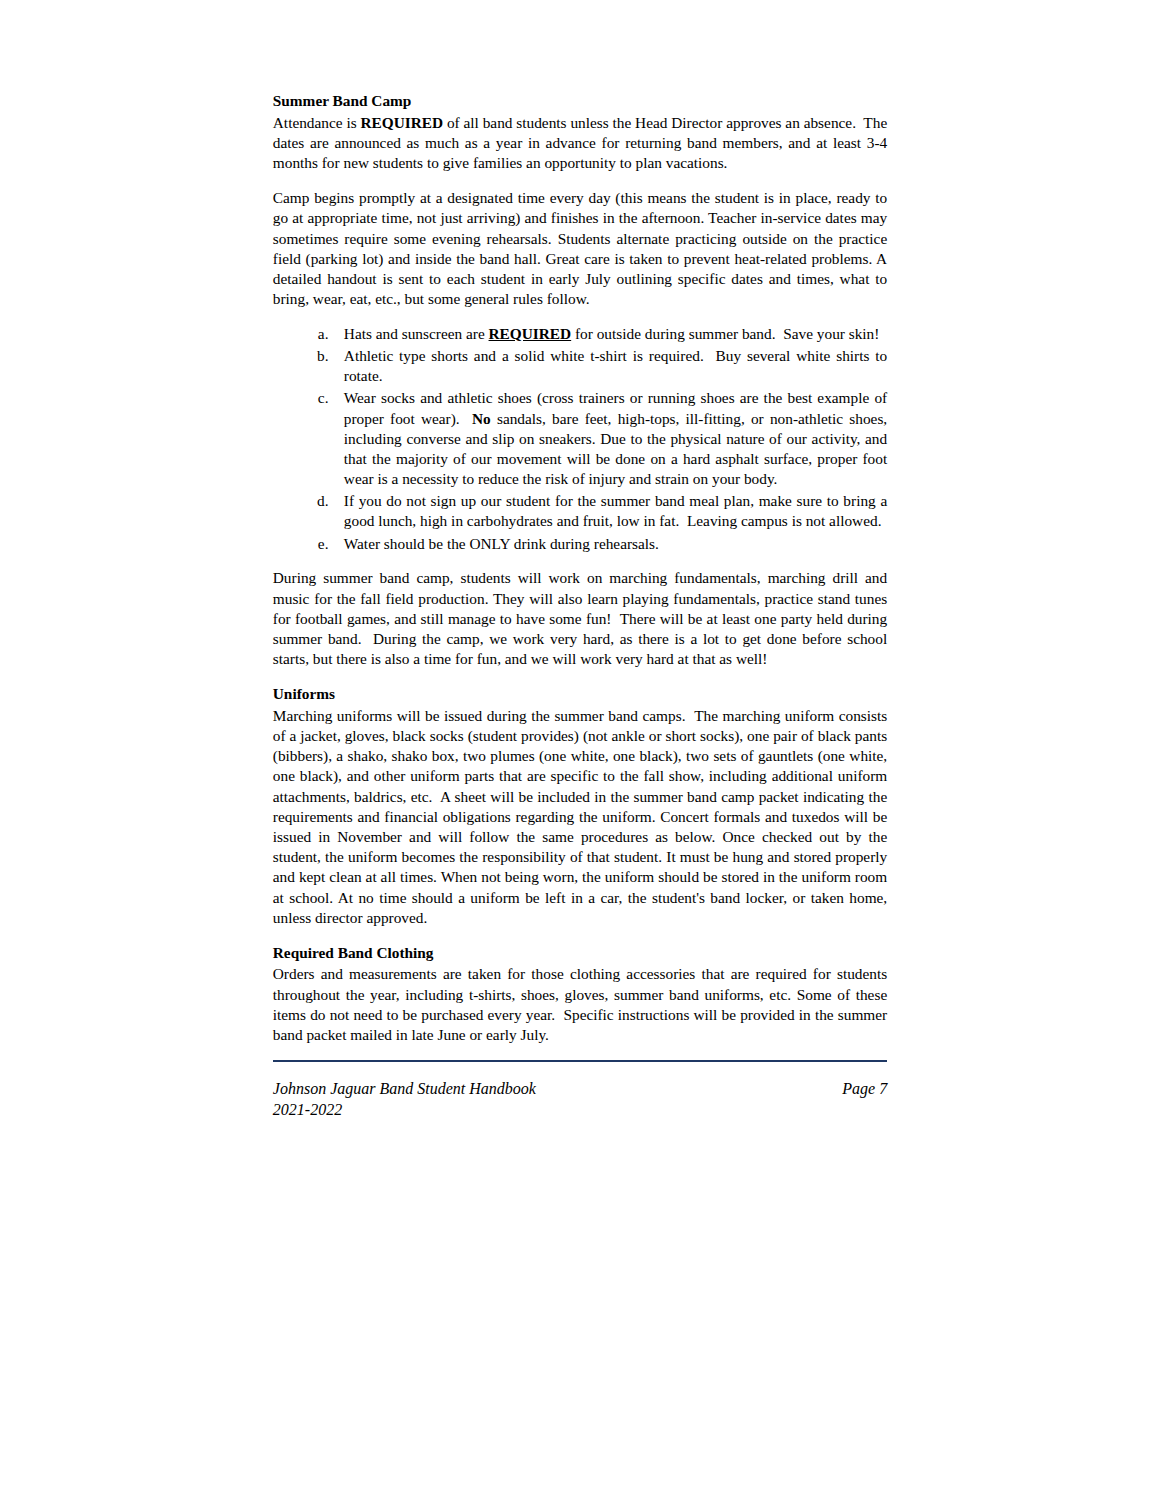Summer Band Camp
Attendance is REQUIRED of all band students unless the Head Director approves an absence. The dates are announced as much as a year in advance for returning band members, and at least 3-4 months for new students to give families an opportunity to plan vacations.
Camp begins promptly at a designated time every day (this means the student is in place, ready to go at appropriate time, not just arriving) and finishes in the afternoon. Teacher in-service dates may sometimes require some evening rehearsals. Students alternate practicing outside on the practice field (parking lot) and inside the band hall. Great care is taken to prevent heat-related problems. A detailed handout is sent to each student in early July outlining specific dates and times, what to bring, wear, eat, etc., but some general rules follow.
Hats and sunscreen are REQUIRED for outside during summer band. Save your skin!
Athletic type shorts and a solid white t-shirt is required. Buy several white shirts to rotate.
Wear socks and athletic shoes (cross trainers or running shoes are the best example of proper foot wear). No sandals, bare feet, high-tops, ill-fitting, or non-athletic shoes, including converse and slip on sneakers. Due to the physical nature of our activity, and that the majority of our movement will be done on a hard asphalt surface, proper foot wear is a necessity to reduce the risk of injury and strain on your body.
If you do not sign up our student for the summer band meal plan, make sure to bring a good lunch, high in carbohydrates and fruit, low in fat. Leaving campus is not allowed.
Water should be the ONLY drink during rehearsals.
During summer band camp, students will work on marching fundamentals, marching drill and music for the fall field production. They will also learn playing fundamentals, practice stand tunes for football games, and still manage to have some fun! There will be at least one party held during summer band. During the camp, we work very hard, as there is a lot to get done before school starts, but there is also a time for fun, and we will work very hard at that as well!
Uniforms
Marching uniforms will be issued during the summer band camps. The marching uniform consists of a jacket, gloves, black socks (student provides) (not ankle or short socks), one pair of black pants (bibbers), a shako, shako box, two plumes (one white, one black), two sets of gauntlets (one white, one black), and other uniform parts that are specific to the fall show, including additional uniform attachments, baldrics, etc. A sheet will be included in the summer band camp packet indicating the requirements and financial obligations regarding the uniform. Concert formals and tuxedos will be issued in November and will follow the same procedures as below. Once checked out by the student, the uniform becomes the responsibility of that student. It must be hung and stored properly and kept clean at all times. When not being worn, the uniform should be stored in the uniform room at school. At no time should a uniform be left in a car, the student's band locker, or taken home, unless director approved.
Required Band Clothing
Orders and measurements are taken for those clothing accessories that are required for students throughout the year, including t-shirts, shoes, gloves, summer band uniforms, etc. Some of these items do not need to be purchased every year. Specific instructions will be provided in the summer band packet mailed in late June or early July.
Johnson Jaguar Band Student Handbook
2021-2022
Page 7